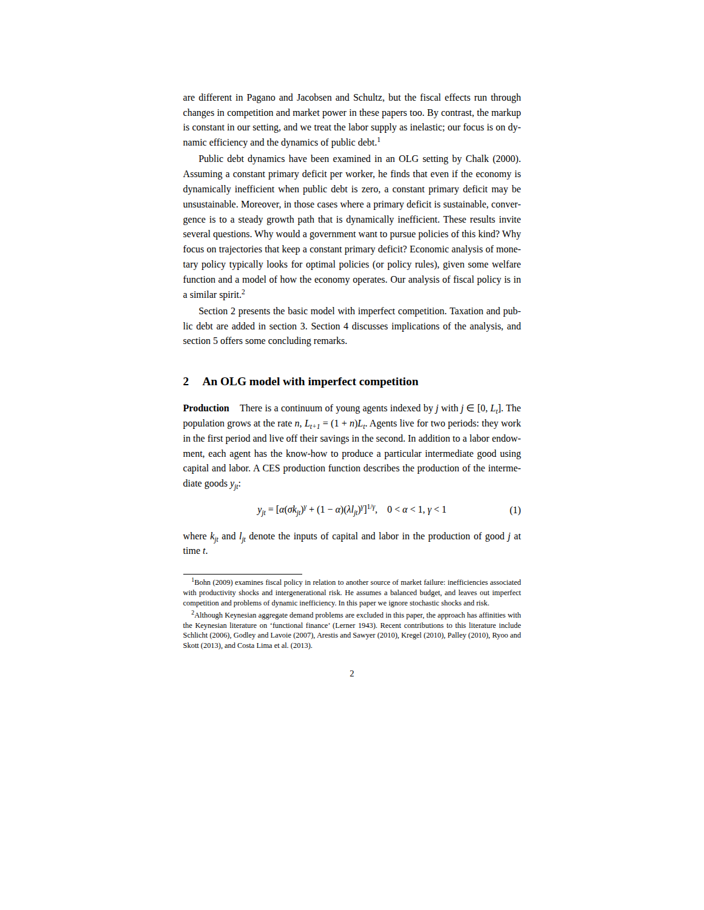are different in Pagano and Jacobsen and Schultz, but the fiscal effects run through changes in competition and market power in these papers too. By contrast, the markup is constant in our setting, and we treat the labor supply as inelastic; our focus is on dynamic efficiency and the dynamics of public debt.1
Public debt dynamics have been examined in an OLG setting by Chalk (2000). Assuming a constant primary deficit per worker, he finds that even if the economy is dynamically inefficient when public debt is zero, a constant primary deficit may be unsustainable. Moreover, in those cases where a primary deficit is sustainable, convergence is to a steady growth path that is dynamically inefficient. These results invite several questions. Why would a government want to pursue policies of this kind? Why focus on trajectories that keep a constant primary deficit? Economic analysis of monetary policy typically looks for optimal policies (or policy rules), given some welfare function and a model of how the economy operates. Our analysis of fiscal policy is in a similar spirit.2
Section 2 presents the basic model with imperfect competition. Taxation and public debt are added in section 3. Section 4 discusses implications of the analysis, and section 5 offers some concluding remarks.
2 An OLG model with imperfect competition
Production There is a continuum of young agents indexed by j with j ∈ [0, Lt]. The population grows at the rate n, Lt+1 = (1 + n)Lt. Agents live for two periods: they work in the first period and live off their savings in the second. In addition to a labor endowment, each agent has the know-how to produce a particular intermediate good using capital and labor. A CES production function describes the production of the intermediate goods yjt:
yjt = [α(σkjt)γ + (1 − α)(λljt)γ]1/γ, 0 < α < 1, γ < 1 (1)
where kjt and ljt denote the inputs of capital and labor in the production of good j at time t.
1Bohn (2009) examines fiscal policy in relation to another source of market failure: inefficiencies associated with productivity shocks and intergenerational risk. He assumes a balanced budget, and leaves out imperfect competition and problems of dynamic inefficiency. In this paper we ignore stochastic shocks and risk.
2Although Keynesian aggregate demand problems are excluded in this paper, the approach has affinities with the Keynesian literature on ‘functional finance’ (Lerner 1943). Recent contributions to this literature include Schlicht (2006), Godley and Lavoie (2007), Arestis and Sawyer (2010), Kregel (2010), Palley (2010), Ryoo and Skott (2013), and Costa Lima et al. (2013).
2